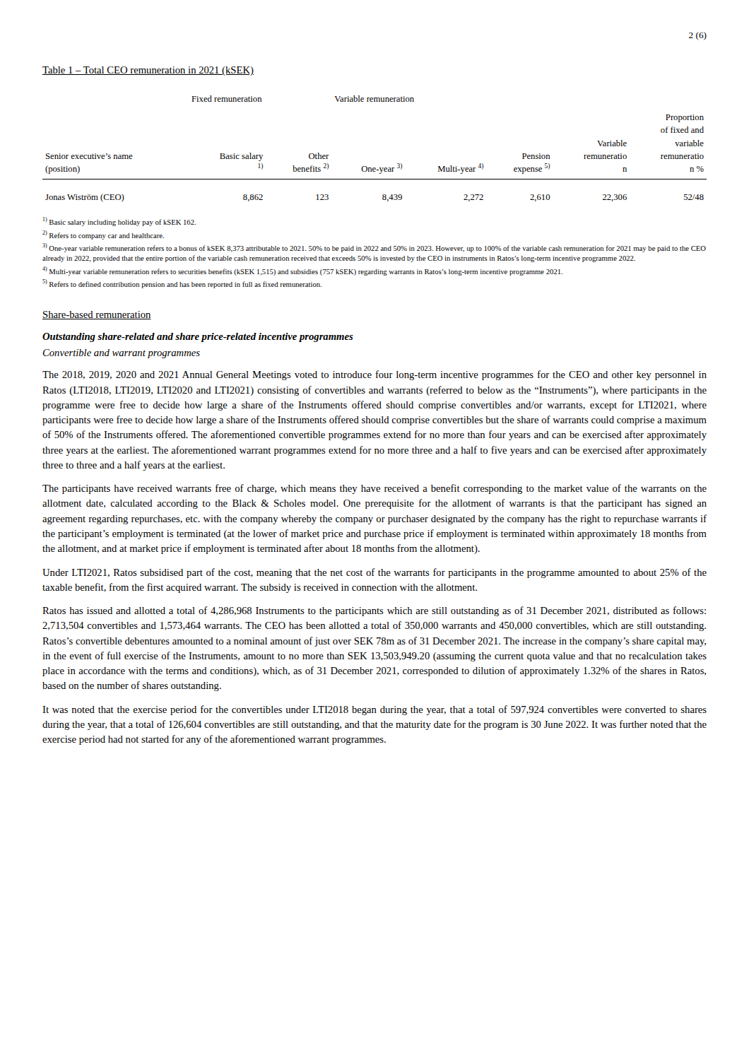2 (6)
Table 1 – Total CEO remuneration in 2021 (kSEK)
| | Fixed remuneration | Variable remuneration | | | |
| --- | --- | --- | --- | --- | --- |
| Senior executive’s name (position) | Basic salary 1) | Other benefits 2) | One-year 3) | Multi-year 4) | Pension expense 5) | Variable remuneratio n | Proportion of fixed and variable remuneratio n % |
| Jonas Wiström (CEO) | 8,862 | 123 | 8,439 | 2,272 | 2,610 | 22,306 | 52/48 |
1) Basic salary including holiday pay of kSEK 162.
2) Refers to company car and healthcare.
3) One-year variable remuneration refers to a bonus of kSEK 8,373 attributable to 2021. 50% to be paid in 2022 and 50% in 2023. However, up to 100% of the variable cash remuneration for 2021 may be paid to the CEO already in 2022, provided that the entire portion of the variable cash remuneration received that exceeds 50% is invested by the CEO in instruments in Ratos’s long-term incentive programme 2022.
4) Multi-year variable remuneration refers to securities benefits (kSEK 1,515) and subsidies (757 kSEK) regarding warrants in Ratos’s long-term incentive programme 2021.
5) Refers to defined contribution pension and has been reported in full as fixed remuneration.
Share-based remuneration
Outstanding share-related and share price-related incentive programmes
Convertible and warrant programmes
The 2018, 2019, 2020 and 2021 Annual General Meetings voted to introduce four long-term incentive programmes for the CEO and other key personnel in Ratos (LTI2018, LTI2019, LTI2020 and LTI2021) consisting of convertibles and warrants (referred to below as the “Instruments”), where participants in the programme were free to decide how large a share of the Instruments offered should comprise convertibles and/or warrants, except for LTI2021, where participants were free to decide how large a share of the Instruments offered should comprise convertibles but the share of warrants could comprise a maximum of 50% of the Instruments offered. The aforementioned convertible programmes extend for no more than four years and can be exercised after approximately three years at the earliest. The aforementioned warrant programmes extend for no more three and a half to five years and can be exercised after approximately three to three and a half years at the earliest.
The participants have received warrants free of charge, which means they have received a benefit corresponding to the market value of the warrants on the allotment date, calculated according to the Black & Scholes model. One prerequisite for the allotment of warrants is that the participant has signed an agreement regarding repurchases, etc. with the company whereby the company or purchaser designated by the company has the right to repurchase warrants if the participant’s employment is terminated (at the lower of market price and purchase price if employment is terminated within approximately 18 months from the allotment, and at market price if employment is terminated after about 18 months from the allotment).
Under LTI2021, Ratos subsidised part of the cost, meaning that the net cost of the warrants for participants in the programme amounted to about 25% of the taxable benefit, from the first acquired warrant. The subsidy is received in connection with the allotment.
Ratos has issued and allotted a total of 4,286,968 Instruments to the participants which are still outstanding as of 31 December 2021, distributed as follows: 2,713,504 convertibles and 1,573,464 warrants. The CEO has been allotted a total of 350,000 warrants and 450,000 convertibles, which are still outstanding. Ratos’s convertible debentures amounted to a nominal amount of just over SEK 78m as of 31 December 2021. The increase in the company’s share capital may, in the event of full exercise of the Instruments, amount to no more than SEK 13,503,949.20 (assuming the current quota value and that no recalculation takes place in accordance with the terms and conditions), which, as of 31 December 2021, corresponded to dilution of approximately 1.32% of the shares in Ratos, based on the number of shares outstanding.
It was noted that the exercise period for the convertibles under LTI2018 began during the year, that a total of 597,924 convertibles were converted to shares during the year, that a total of 126,604 convertibles are still outstanding, and that the maturity date for the program is 30 June 2022. It was further noted that the exercise period had not started for any of the aforementioned warrant programmes.